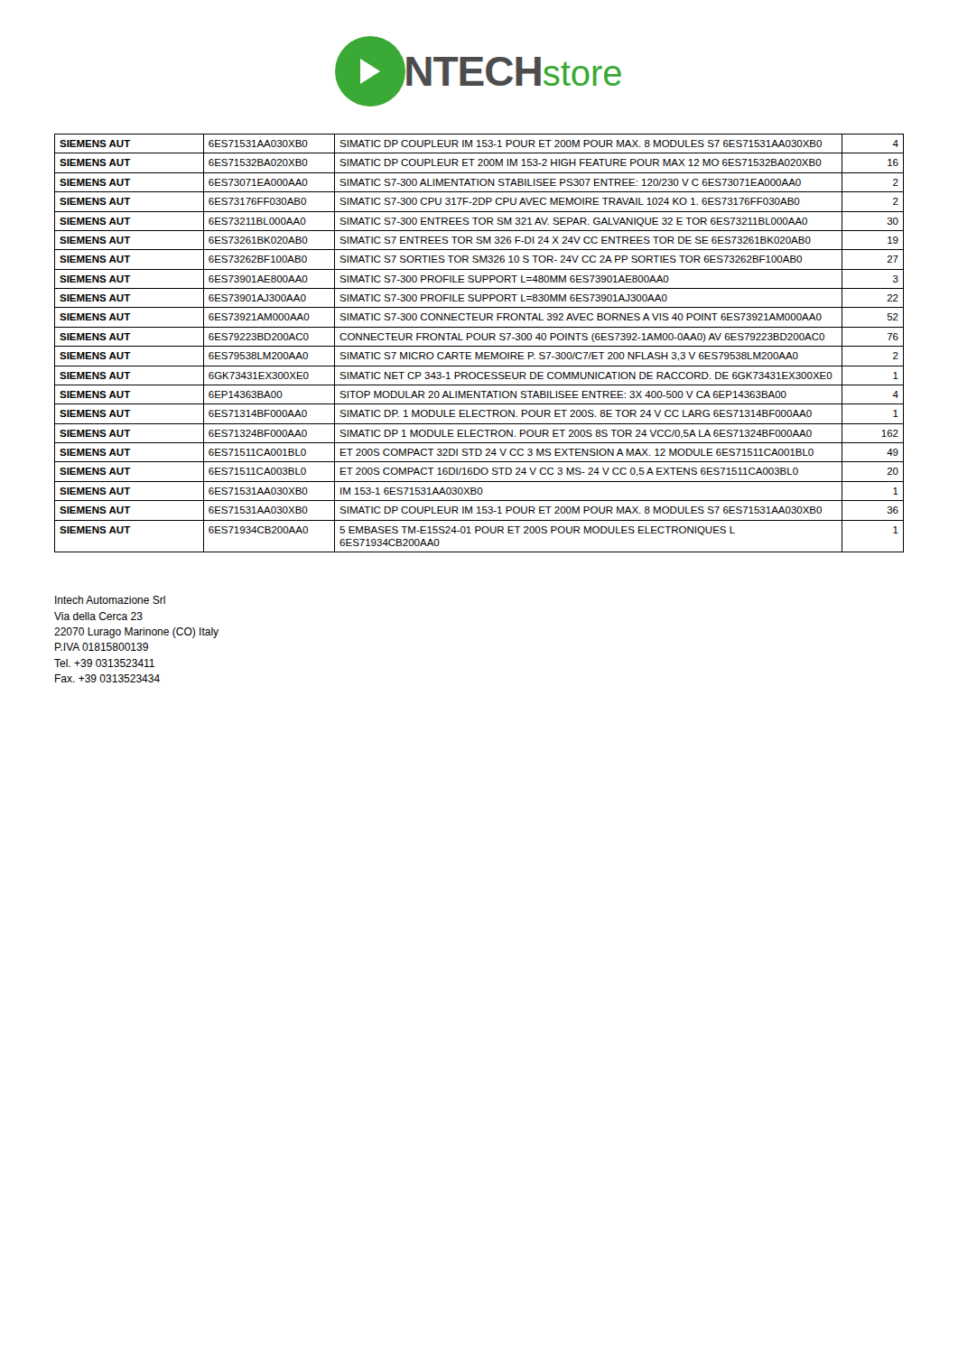INTECHstore
| SIEMENS AUT | 6ES71531AA030XB0 | SIMATIC DP COUPLEUR IM 153-1 POUR ET 200M POUR MAX. 8 MODULES S7 6ES71531AA030XB0 | 4 |
| SIEMENS AUT | 6ES71532BA020XB0 | SIMATIC DP COUPLEUR ET 200M IM 153-2 HIGH FEATURE POUR MAX 12 MO 6ES71532BA020XB0 | 16 |
| SIEMENS AUT | 6ES73071EA000AA0 | SIMATIC S7-300 ALIMENTATION STABILISEE PS307 ENTREE: 120/230 V C 6ES73071EA000AA0 | 2 |
| SIEMENS AUT | 6ES73176FF030AB0 | SIMATIC S7-300 CPU 317F-2DP CPU AVEC MEMOIRE TRAVAIL 1024 KO 1. 6ES73176FF030AB0 | 2 |
| SIEMENS AUT | 6ES73211BL000AA0 | SIMATIC S7-300 ENTREES TOR SM 321 AV. SEPAR. GALVANIQUE 32 E TOR 6ES73211BL000AA0 | 30 |
| SIEMENS AUT | 6ES73261BK020AB0 | SIMATIC S7 ENTREES TOR SM 326 F-DI 24 X 24V CC ENTREES TOR DE SE 6ES73261BK020AB0 | 19 |
| SIEMENS AUT | 6ES73262BF100AB0 | SIMATIC S7 SORTIES TOR SM326 10 S TOR- 24V CC 2A PP SORTIES TOR 6ES73262BF100AB0 | 27 |
| SIEMENS AUT | 6ES73901AE800AA0 | SIMATIC S7-300 PROFILE SUPPORT L=480MM 6ES73901AE800AA0 | 3 |
| SIEMENS AUT | 6ES73901AJ300AA0 | SIMATIC S7-300 PROFILE SUPPORT L=830MM 6ES73901AJ300AA0 | 22 |
| SIEMENS AUT | 6ES73921AM000AA0 | SIMATIC S7-300 CONNECTEUR FRONTAL 392 AVEC BORNES A VIS 40 POINT 6ES73921AM000AA0 | 52 |
| SIEMENS AUT | 6ES79223BD200AC0 | CONNECTEUR FRONTAL POUR S7-300 40 POINTS (6ES7392-1AM00-0AA0) AV 6ES79223BD200AC0 | 76 |
| SIEMENS AUT | 6ES79538LM200AA0 | SIMATIC S7 MICRO CARTE MEMOIRE P. S7-300/C7/ET 200 NFLASH 3,3 V 6ES79538LM200AA0 | 2 |
| SIEMENS AUT | 6GK73431EX300XE0 | SIMATIC NET CP 343-1 PROCESSEUR DE COMMUNICATION DE RACCORD. DE 6GK73431EX300XE0 | 1 |
| SIEMENS AUT | 6EP14363BA00 | SITOP MODULAR 20 ALIMENTATION STABILISEE ENTREE: 3X 400-500 V CA 6EP14363BA00 | 4 |
| SIEMENS AUT | 6ES71314BF000AA0 | SIMATIC DP. 1 MODULE ELECTRON. POUR ET 200S. 8E TOR 24 V CC LARG 6ES71314BF000AA0 | 1 |
| SIEMENS AUT | 6ES71324BF000AA0 | SIMATIC DP 1 MODULE ELECTRON. POUR ET 200S 8S TOR 24 VCC/0,5A LA 6ES71324BF000AA0 | 162 |
| SIEMENS AUT | 6ES71511CA001BL0 | ET 200S COMPACT 32DI STD 24 V CC 3 MS EXTENSION A MAX. 12 MODULE 6ES71511CA001BL0 | 49 |
| SIEMENS AUT | 6ES71511CA003BL0 | ET 200S COMPACT 16DI/16DO STD 24 V CC 3 MS- 24 V CC 0,5 A EXTENS 6ES71511CA003BL0 | 20 |
| SIEMENS AUT | 6ES71531AA030XB0 | IM 153-1 6ES71531AA030XB0 | 1 |
| SIEMENS AUT | 6ES71531AA030XB0 | SIMATIC DP COUPLEUR IM 153-1 POUR ET 200M POUR MAX. 8 MODULES S7 6ES71531AA030XB0 | 36 |
| SIEMENS AUT | 6ES71934CB200AA0 | 5 EMBASES TM-E15S24-01 POUR ET 200S POUR MODULES ELECTRONIQUES L 6ES71934CB200AA0 | 1 |
Intech Automazione Srl
Via della Cerca 23
22070 Lurago Marinone (CO) Italy
P.IVA 01815800139
Tel. +39 0313523411
Fax. +39 0313523434